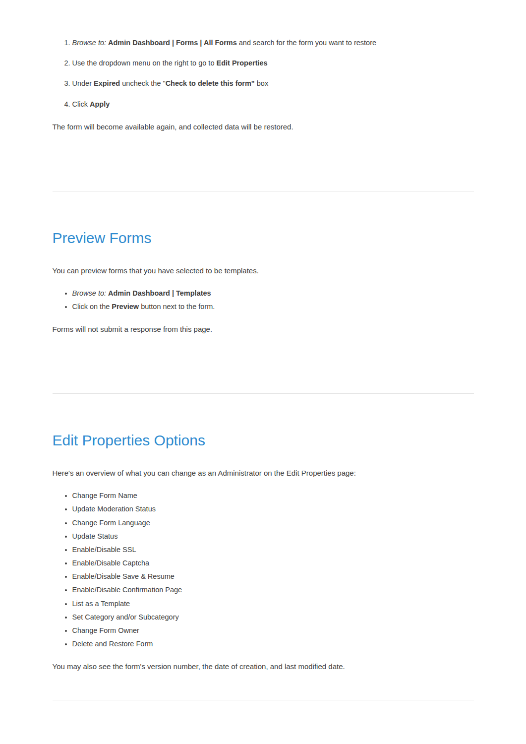Browse to: Admin Dashboard | Forms | All Forms and search for the form you want to restore
Use the dropdown menu on the right to go to Edit Properties
Under Expired uncheck the "Check to delete this form" box
Click Apply
The form will become available again, and collected data will be restored.
Preview Forms
You can preview forms that you have selected to be templates.
Browse to: Admin Dashboard | Templates
Click on the Preview button next to the form.
Forms will not submit a response from this page.
Edit Properties Options
Here's an overview of what you can change as an Administrator on the Edit Properties page:
Change Form Name
Update Moderation Status
Change Form Language
Update Status
Enable/Disable SSL
Enable/Disable Captcha
Enable/Disable Save & Resume
Enable/Disable Confirmation Page
List as a Template
Set Category and/or Subcategory
Change Form Owner
Delete and Restore Form
You may also see the form's version number, the date of creation, and last modified date.